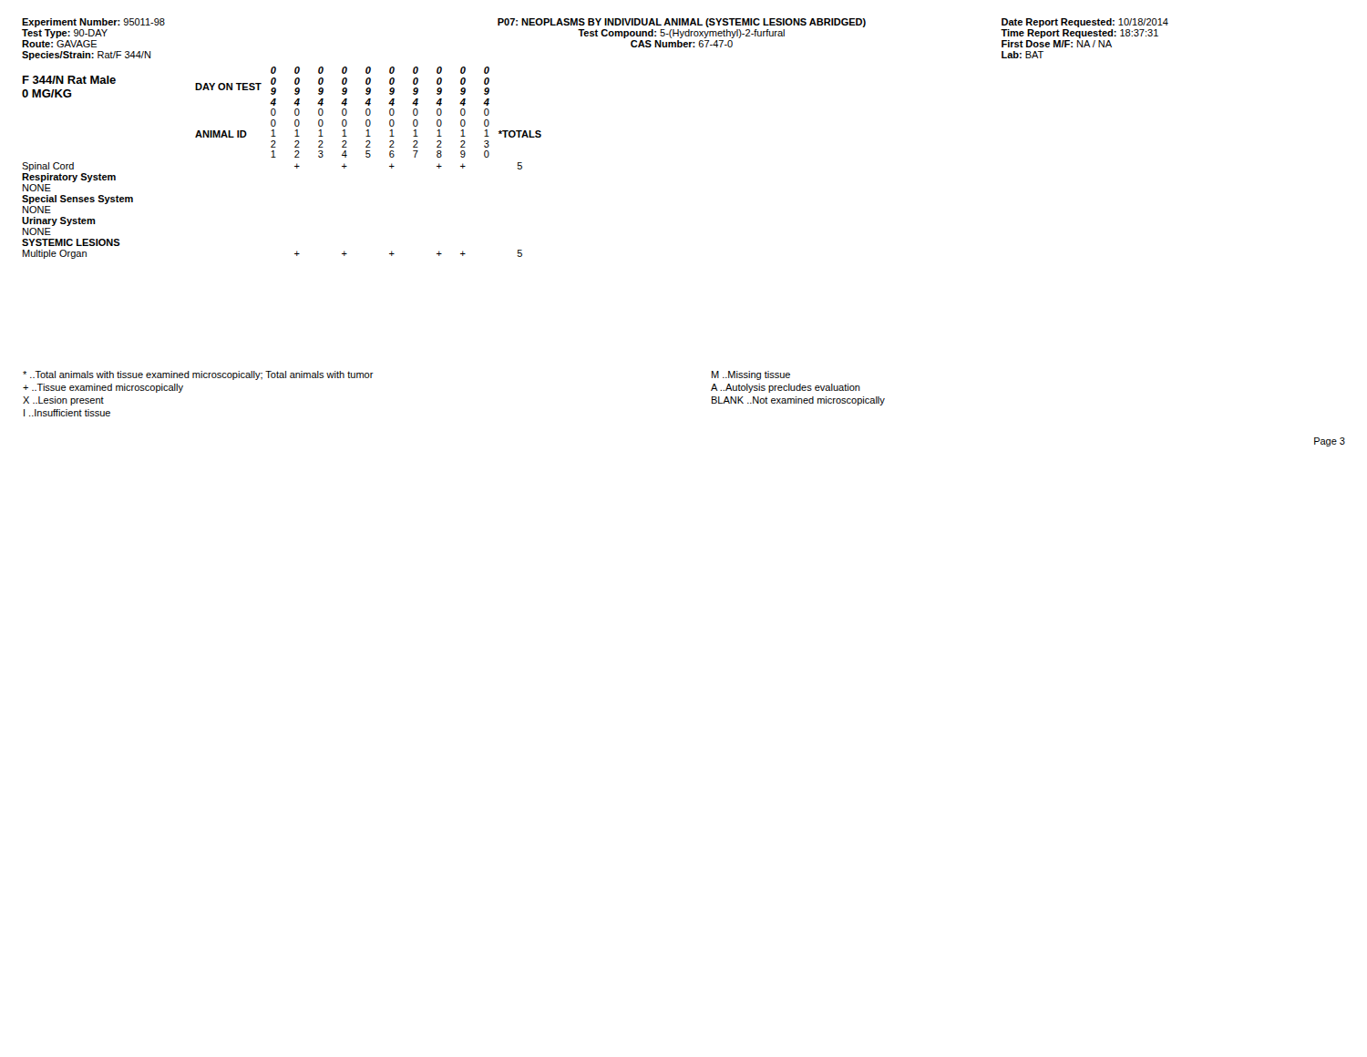| Experiment Number: 95011-98 | P07: NEOPLASMS BY INDIVIDUAL ANIMAL (SYSTEMIC LESIONS ABRIDGED) | Date Report Requested: 10/18/2014 |
| Test Type: 90-DAY | Test Compound: 5-(Hydroxymethyl)-2-furfural | Time Report Requested: 18:37:31 |
| Route: GAVAGE | CAS Number: 67-47-0 | First Dose M/F: NA / NA |
| Species/Strain: Rat/F 344/N | | Lab: BAT |
| F 344/N Rat Male 0 MG/KG | DAY ON TEST | 0 0 9 4 | 0 0 9 4 | 0 0 9 4 | 0 0 9 4 | 0 0 9 4 | 0 0 9 4 | 0 0 9 4 | 0 0 9 4 | 0 0 9 4 | 0 0 9 4 | |
| | ANIMAL ID | 0 0 1 2 1 | 0 0 1 2 2 | 0 0 1 2 3 | 0 0 1 2 4 | 0 0 1 2 5 | 0 0 1 2 6 | 0 0 1 2 7 | 0 0 1 2 8 | 0 0 1 2 9 | 0 0 1 3 0 | *TOTALS |
| Spinal Cord | | + | | + | | + | | + | + | | 5 |
| Respiratory System |
| NONE |
| Special Senses System |
| NONE |
| Urinary System |
| NONE |
| SYSTEMIC LESIONS |
| Multiple Organ | | + | | + | | + | | + | + | | 5 |
| * ..Total animals with tissue examined microscopically; Total animals with tumor | M ..Missing tissue |
| + ..Tissue examined microscopically | A ..Autolysis precludes evaluation |
| X ..Lesion present | BLANK ..Not examined microscopically |
| I ..Insufficient tissue | |
Page 3